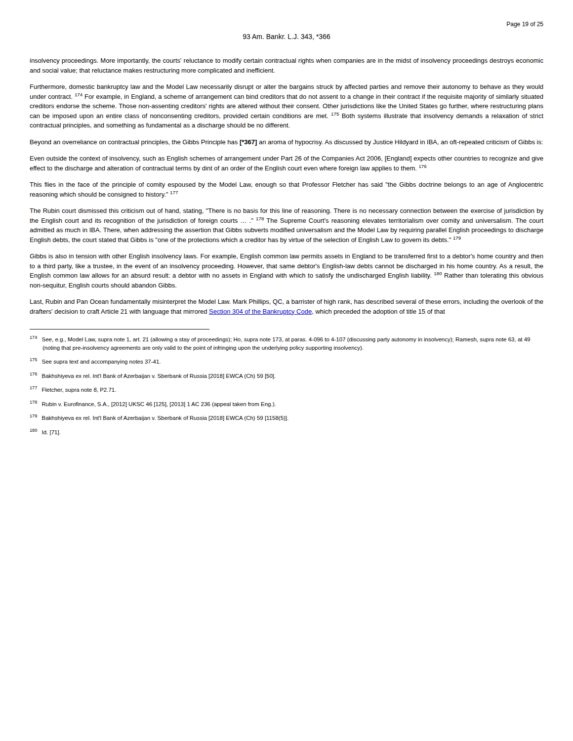Page 19 of 25
93 Am. Bankr. L.J. 343, *366
insolvency proceedings. More importantly, the courts' reluctance to modify certain contractual rights when companies are in the midst of insolvency proceedings destroys economic and social value; that reluctance makes restructuring more complicated and inefficient.
Furthermore, domestic bankruptcy law and the Model Law necessarily disrupt or alter the bargains struck by affected parties and remove their autonomy to behave as they would under contract. 174 For example, in England, a scheme of arrangement can bind creditors that do not assent to a change in their contract if the requisite majority of similarly situated creditors endorse the scheme. Those non-assenting creditors' rights are altered without their consent. Other jurisdictions like the United States go further, where restructuring plans can be imposed upon an entire class of nonconsenting creditors, provided certain conditions are met. 175 Both systems illustrate that insolvency demands a relaxation of strict contractual principles, and something as fundamental as a discharge should be no different.
Beyond an overreliance on contractual principles, the Gibbs Principle has [*367] an aroma of hypocrisy. As discussed by Justice Hildyard in IBA, an oft-repeated criticism of Gibbs is:
Even outside the context of insolvency, such as English schemes of arrangement under Part 26 of the Companies Act 2006, [England] expects other countries to recognize and give effect to the discharge and alteration of contractual terms by dint of an order of the English court even where foreign law applies to them. 176
This flies in the face of the principle of comity espoused by the Model Law, enough so that Professor Fletcher has said "the Gibbs doctrine belongs to an age of Anglocentric reasoning which should be consigned to history." 177
The Rubin court dismissed this criticism out of hand, stating, "There is no basis for this line of reasoning. There is no necessary connection between the exercise of jurisdiction by the English court and its recognition of the jurisdiction of foreign courts … ." 178 The Supreme Court's reasoning elevates territorialism over comity and universalism. The court admitted as much in IBA. There, when addressing the assertion that Gibbs subverts modified universalism and the Model Law by requiring parallel English proceedings to discharge English debts, the court stated that Gibbs is "one of the protections which a creditor has by virtue of the selection of English Law to govern its debts." 179
Gibbs is also in tension with other English insolvency laws. For example, English common law permits assets in England to be transferred first to a debtor's home country and then to a third party, like a trustee, in the event of an insolvency proceeding. However, that same debtor's English-law debts cannot be discharged in his home country. As a result, the English common law allows for an absurd result: a debtor with no assets in England with which to satisfy the undischarged English liability. 180 Rather than tolerating this obvious non-sequitur, English courts should abandon Gibbs.
Last, Rubin and Pan Ocean fundamentally misinterpret the Model Law. Mark Phillips, QC, a barrister of high rank, has described several of these errors, including the overlook of the drafters' decision to craft Article 21 with language that mirrored Section 304 of the Bankruptcy Code, which preceded the adoption of title 15 of that
174 See, e.g., Model Law, supra note 1, art. 21 (allowing a stay of proceedings); Ho, supra note 173, at paras. 4-096 to 4-107 (discussing party autonomy in insolvency); Ramesh, supra note 63, at 49 (noting that pre-insolvency agreements are only valid to the point of infringing upon the underlying policy supporting insolvency).
175 See supra text and accompanying notes 37-41.
176 Bakhshiyeva ex rel. Int'l Bank of Azerbaijan v. Sberbank of Russia [2018] EWCA (Ch) 59 [50].
177 Fletcher, supra note 8, P2.71.
178 Rubin v. Eurofinance, S.A., [2012] UKSC 46 [125], [2013] 1 AC 236 (appeal taken from Eng.).
179 Bakhshiyeva ex rel. Int'l Bank of Azerbaijan v. Sberbank of Russia [2018] EWCA (Ch) 59 [1158(5)].
180 Id. [71].